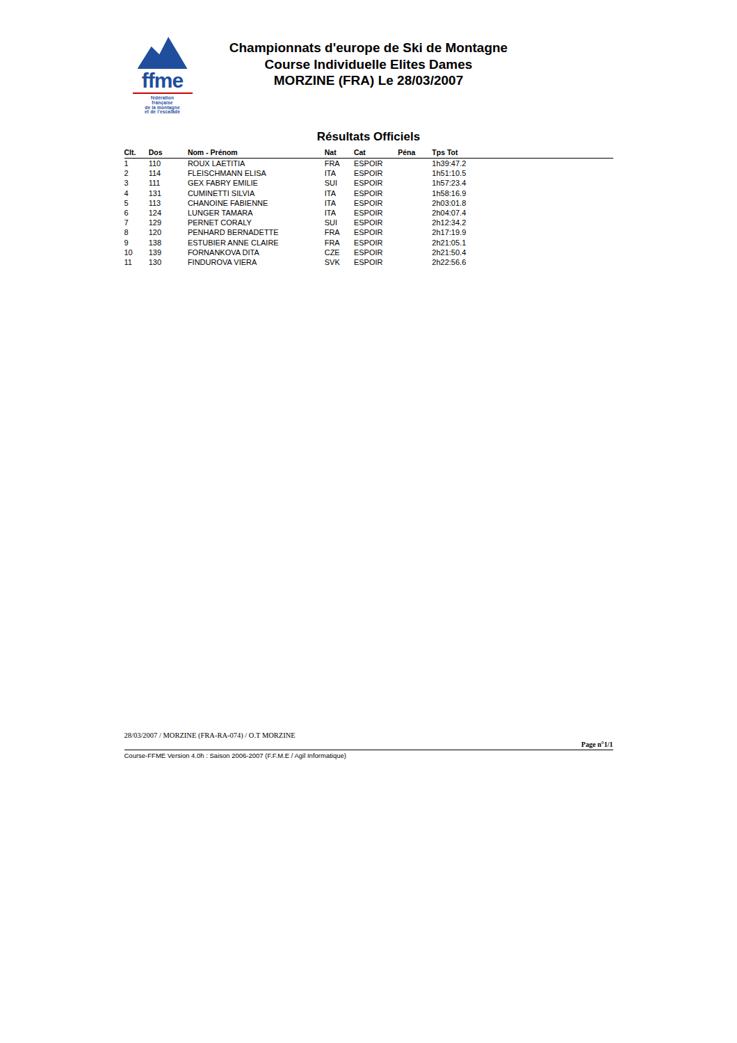ffme
fédération
française
de la montagne
et de l'escalade
Championnats d'europe de Ski de Montagne Course Individuelle Elites Dames MORZINE (FRA) Le 28/03/2007
Résultats Officiels
| Clt. | Dos | Nom - Prénom | Nat | Cat | Péna | Tps Tot | |
| --- | --- | --- | --- | --- | --- | --- | --- |
| 1 | 110 | ROUX LAETITIA | FRA | ESPOIR | | 1h39:47.2 | |
| 2 | 114 | FLEISCHMANN ELISA | ITA | ESPOIR | | 1h51:10.5 | |
| 3 | 111 | GEX FABRY EMILIE | SUI | ESPOIR | | 1h57:23.4 | |
| 4 | 131 | CUMINETTI SILVIA | ITA | ESPOIR | | 1h58:16.9 | |
| 5 | 113 | CHANOINE FABIENNE | ITA | ESPOIR | | 2h03:01.8 | |
| 6 | 124 | LUNGER TAMARA | ITA | ESPOIR | | 2h04:07.4 | |
| 7 | 129 | PERNET CORALY | SUI | ESPOIR | | 2h12:34.2 | |
| 8 | 120 | PENHARD BERNADETTE | FRA | ESPOIR | | 2h17:19.9 | |
| 9 | 138 | ESTUBIER ANNE CLAIRE | FRA | ESPOIR | | 2h21:05.1 | |
| 10 | 139 | FORNANKOVA DITA | CZE | ESPOIR | | 2h21:50.4 | |
| 11 | 130 | FINDUROVA VIERA | SVK | ESPOIR | | 2h22:56.6 | |
28/03/2007 / MORZINE (FRA-RA-074) / O.T MORZINE
Page n°1/1
Course-FFME Version 4.0h : Saison 2006-2007 (F.F.M.E / Agil Informatique)